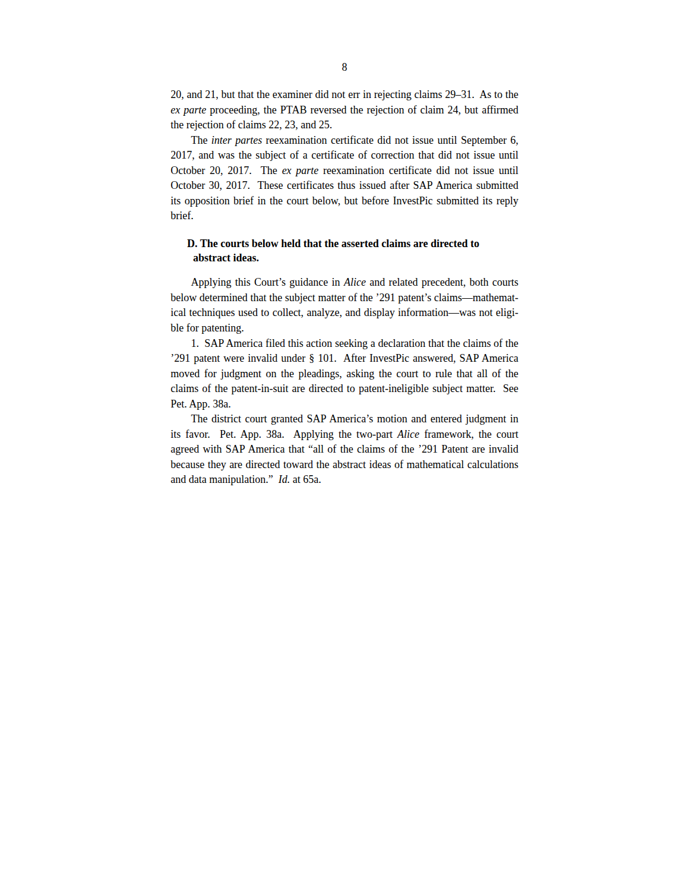8
20, and 21, but that the examiner did not err in rejecting claims 29–31. As to the ex parte proceeding, the PTAB reversed the rejection of claim 24, but affirmed the rejection of claims 22, 23, and 25.
The inter partes reexamination certificate did not issue until September 6, 2017, and was the subject of a certificate of correction that did not issue until October 20, 2017. The ex parte reexamination certificate did not issue until October 30, 2017. These certificates thus issued after SAP America submitted its opposition brief in the court below, but before InvestPic submitted its reply brief.
D. The courts below held that the asserted claims are directed to abstract ideas.
Applying this Court’s guidance in Alice and related precedent, both courts below determined that the subject matter of the ’291 patent’s claims—mathematical techniques used to collect, analyze, and display information—was not eligible for patenting.
1. SAP America filed this action seeking a declaration that the claims of the ’291 patent were invalid under § 101. After InvestPic answered, SAP America moved for judgment on the pleadings, asking the court to rule that all of the claims of the patent-in-suit are directed to patent-ineligible subject matter. See Pet. App. 38a.
The district court granted SAP America’s motion and entered judgment in its favor. Pet. App. 38a. Applying the two-part Alice framework, the court agreed with SAP America that “all of the claims of the ’291 Patent are invalid because they are directed toward the abstract ideas of mathematical calculations and data manipulation.” Id. at 65a.